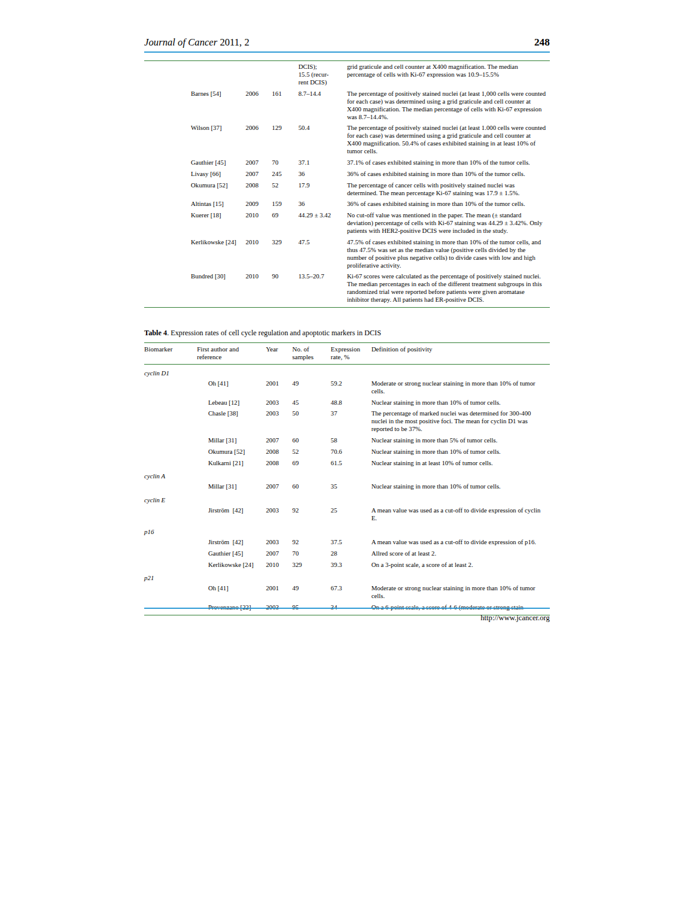Journal of Cancer 2011, 2
248
| | | | | DCIS); 15.5 (recur- rent DCIS) | grid graticule and cell counter at X400 magnification. The median percentage of cells with Ki-67 expression was 10.9–15.5% |
| | Barnes [54] | 2006 | 161 | 8.7–14.4 | The percentage of positively stained nuclei (at least 1,000 cells were counted for each case) was determined using a grid graticule and cell counter at X400 magnification. The median percentage of cells with Ki-67 expression was 8.7–14.4%. |
| | Wilson [37] | 2006 | 129 | 50.4 | The percentage of positively stained nuclei (at least 1.000 cells were counted for each case) was determined using a grid graticule and cell counter at X400 magnification. 50.4% of cases exhibited staining in at least 10% of tumor cells. |
| | Gauthier [45] | 2007 | 70 | 37.1 | 37.1% of cases exhibited staining in more than 10% of the tumor cells. |
| | Livasy [66] | 2007 | 245 | 36 | 36% of cases exhibited staining in more than 10% of the tumor cells. |
| | Okumura [52] | 2008 | 52 | 17.9 | The percentage of cancer cells with positively stained nuclei was determined. The mean percentage Ki-67 staining was 17.9 ± 1.5%. |
| | Altintas [15] | 2009 | 159 | 36 | 36% of cases exhibited staining in more than 10% of the tumor cells. |
| | Kuerer [18] | 2010 | 69 | 44.29 ± 3.42 | No cut-off value was mentioned in the paper. The mean (± standard deviation) percentage of cells with Ki-67 staining was 44.29 ± 3.42%. Only patients with HER2-positive DCIS were included in the study. |
| | Kerlikowske [24] | 2010 | 329 | 47.5 | 47.5% of cases exhibited staining in more than 10% of the tumor cells, and thus 47.5% was set as the median value (positive cells divided by the number of positive plus negative cells) to divide cases with low and high proliferative activity. |
| | Bundred [30] | 2010 | 90 | 13.5–20.7 | Ki-67 scores were calculated as the percentage of positively stained nuclei. The median percentages in each of the different treatment subgroups in this randomized trial were reported before patients were given aromatase inhibitor therapy. All patients had ER-positive DCIS. |
Table 4. Expression rates of cell cycle regulation and apoptotic markers in DCIS
| Biomarker | First author and reference | Year | No. of samples | Expression rate, % | Definition of positivity |
| --- | --- | --- | --- | --- | --- |
| cyclin D1 |
| | Oh [41] | 2001 | 49 | 59.2 | Moderate or strong nuclear staining in more than 10% of tumor cells. |
| | Lebeau [12] | 2003 | 45 | 48.8 | Nuclear staining in more than 10% of tumor cells. |
| | Chasle [38] | 2003 | 50 | 37 | The percentage of marked nuclei was determined for 300-400 nuclei in the most positive foci. The mean for cyclin D1 was reported to be 37%. |
| | Millar [31] | 2007 | 60 | 58 | Nuclear staining in more than 5% of tumor cells. |
| | Okumura [52] | 2008 | 52 | 70.6 | Nuclear staining in more than 10% of tumor cells. |
| | Kulkarni [21] | 2008 | 69 | 61.5 | Nuclear staining in at least 10% of tumor cells. |
| cyclin A |
| | Millar [31] | 2007 | 60 | 35 | Nuclear staining in more than 10% of tumor cells. |
| cyclin E |
| | Jirström [42] | 2003 | 92 | 25 | A mean value was used as a cut-off to divide expression of cyclin E. |
| p16 |
| | Jirström [42] | 2003 | 92 | 37.5 | A mean value was used as a cut-off to divide expression of p16. |
| | Gauthier [45] | 2007 | 70 | 28 | Allred score of at least 2. |
| | Kerlikowske [24] | 2010 | 329 | 39.3 | On a 3-point scale, a score of at least 2. |
| p21 |
| | Oh [41] | 2001 | 49 | 67.3 | Moderate or strong nuclear staining in more than 10% of tumor cells. |
| | Provenzano [22] | 2003 | 95 | 34 | On a 6-point scale, a score of 4-6 (moderate or strong stain- |
http://www.jcancer.org